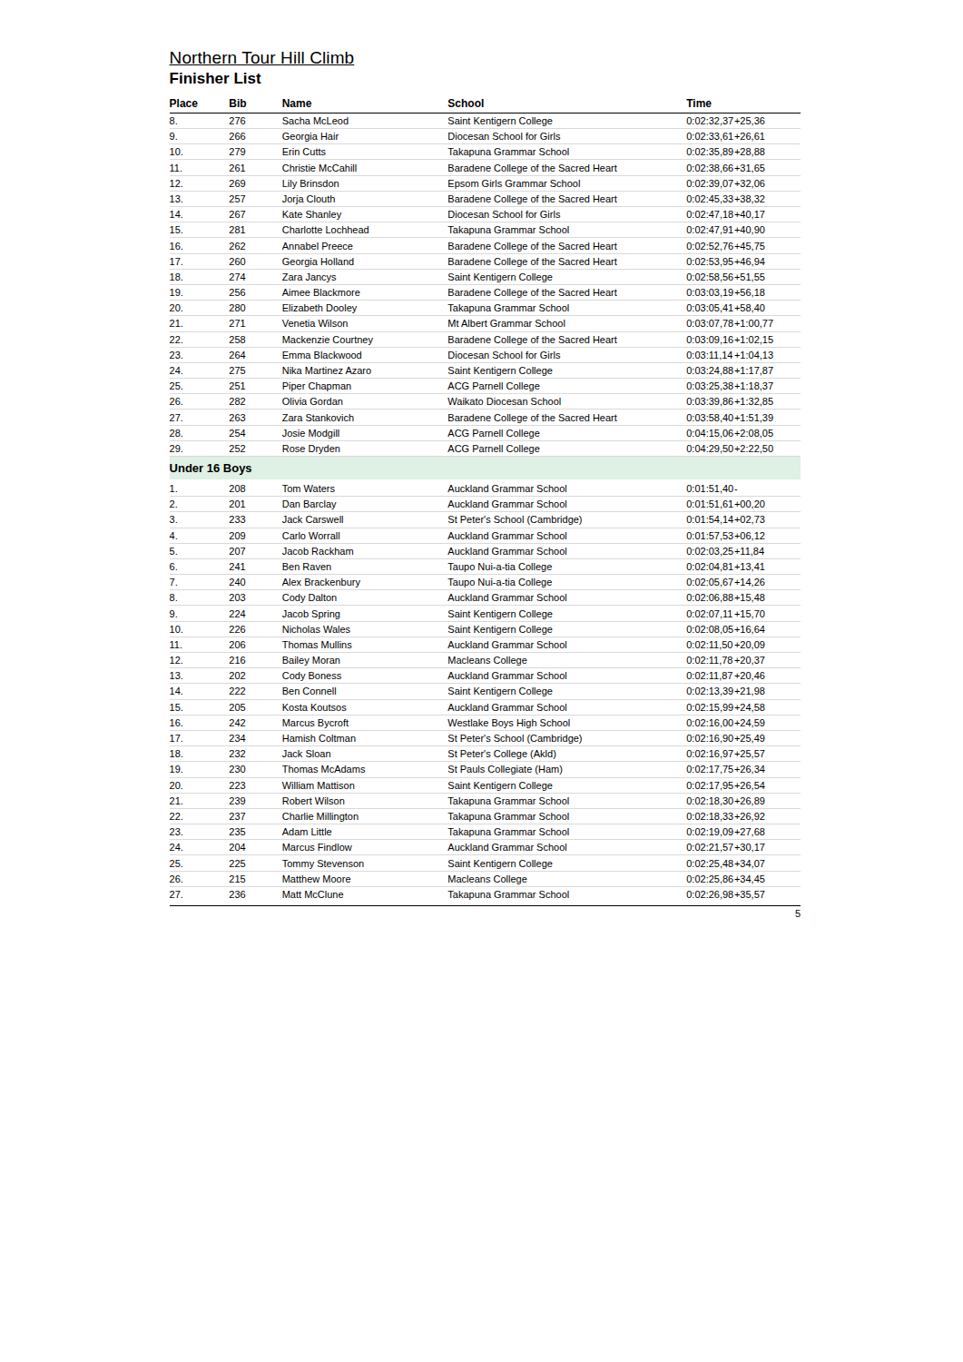Northern Tour Hill Climb
Finisher List
| Place | Bib | Name | School | Time |
| --- | --- | --- | --- | --- |
| 8. | 276 | Sacha McLeod | Saint Kentigern College | 0:02:32,37 | +25,36 |
| 9. | 266 | Georgia Hair | Diocesan School for Girls | 0:02:33,61 | +26,61 |
| 10. | 279 | Erin Cutts | Takapuna Grammar School | 0:02:35,89 | +28,88 |
| 11. | 261 | Christie McCahill | Baradene College of the Sacred Heart | 0:02:38,66 | +31,65 |
| 12. | 269 | Lily Brinsdon | Epsom Girls Grammar School | 0:02:39,07 | +32,06 |
| 13. | 257 | Jorja Clouth | Baradene College of the Sacred Heart | 0:02:45,33 | +38,32 |
| 14. | 267 | Kate Shanley | Diocesan School for Girls | 0:02:47,18 | +40,17 |
| 15. | 281 | Charlotte Lochhead | Takapuna Grammar School | 0:02:47,91 | +40,90 |
| 16. | 262 | Annabel Preece | Baradene College of the Sacred Heart | 0:02:52,76 | +45,75 |
| 17. | 260 | Georgia Holland | Baradene College of the Sacred Heart | 0:02:53,95 | +46,94 |
| 18. | 274 | Zara Jancys | Saint Kentigern College | 0:02:58,56 | +51,55 |
| 19. | 256 | Aimee Blackmore | Baradene College of the Sacred Heart | 0:03:03,19 | +56,18 |
| 20. | 280 | Elizabeth Dooley | Takapuna Grammar School | 0:03:05,41 | +58,40 |
| 21. | 271 | Venetia Wilson | Mt Albert Grammar School | 0:03:07,78 | +1:00,77 |
| 22. | 258 | Mackenzie Courtney | Baradene College of the Sacred Heart | 0:03:09,16 | +1:02,15 |
| 23. | 264 | Emma Blackwood | Diocesan School for Girls | 0:03:11,14 | +1:04,13 |
| 24. | 275 | Nika Martinez Azaro | Saint Kentigern College | 0:03:24,88 | +1:17,87 |
| 25. | 251 | Piper Chapman | ACG Parnell College | 0:03:25,38 | +1:18,37 |
| 26. | 282 | Olivia Gordan | Waikato Diocesan School | 0:03:39,86 | +1:32,85 |
| 27. | 263 | Zara Stankovich | Baradene College of the Sacred Heart | 0:03:58,40 | +1:51,39 |
| 28. | 254 | Josie Modgill | ACG Parnell College | 0:04:15,06 | +2:08,05 |
| 29. | 252 | Rose Dryden | ACG Parnell College | 0:04:29,50 | +2:22,50 |
| Under 16 Boys |
| 1. | 208 | Tom Waters | Auckland Grammar School | 0:01:51,40 | - |
| 2. | 201 | Dan Barclay | Auckland Grammar School | 0:01:51,61 | +00,20 |
| 3. | 233 | Jack Carswell | St Peter's School (Cambridge) | 0:01:54,14 | +02,73 |
| 4. | 209 | Carlo Worrall | Auckland Grammar School | 0:01:57,53 | +06,12 |
| 5. | 207 | Jacob Rackham | Auckland Grammar School | 0:02:03,25 | +11,84 |
| 6. | 241 | Ben Raven | Taupo Nui-a-tia College | 0:02:04,81 | +13,41 |
| 7. | 240 | Alex Brackenbury | Taupo Nui-a-tia College | 0:02:05,67 | +14,26 |
| 8. | 203 | Cody Dalton | Auckland Grammar School | 0:02:06,88 | +15,48 |
| 9. | 224 | Jacob Spring | Saint Kentigern College | 0:02:07,11 | +15,70 |
| 10. | 226 | Nicholas Wales | Saint Kentigern College | 0:02:08,05 | +16,64 |
| 11. | 206 | Thomas Mullins | Auckland Grammar School | 0:02:11,50 | +20,09 |
| 12. | 216 | Bailey Moran | Macleans College | 0:02:11,78 | +20,37 |
| 13. | 202 | Cody Boness | Auckland Grammar School | 0:02:11,87 | +20,46 |
| 14. | 222 | Ben Connell | Saint Kentigern College | 0:02:13,39 | +21,98 |
| 15. | 205 | Kosta Koutsos | Auckland Grammar School | 0:02:15,99 | +24,58 |
| 16. | 242 | Marcus Bycroft | Westlake Boys High School | 0:02:16,00 | +24,59 |
| 17. | 234 | Hamish Coltman | St Peter's School (Cambridge) | 0:02:16,90 | +25,49 |
| 18. | 232 | Jack Sloan | St Peter's College (Akld) | 0:02:16,97 | +25,57 |
| 19. | 230 | Thomas McAdams | St Pauls Collegiate (Ham) | 0:02:17,75 | +26,34 |
| 20. | 223 | William Mattison | Saint Kentigern College | 0:02:17,95 | +26,54 |
| 21. | 239 | Robert Wilson | Takapuna Grammar School | 0:02:18,30 | +26,89 |
| 22. | 237 | Charlie Millington | Takapuna Grammar School | 0:02:18,33 | +26,92 |
| 23. | 235 | Adam Little | Takapuna Grammar School | 0:02:19,09 | +27,68 |
| 24. | 204 | Marcus Findlow | Auckland Grammar School | 0:02:21,57 | +30,17 |
| 25. | 225 | Tommy Stevenson | Saint Kentigern College | 0:02:25,48 | +34,07 |
| 26. | 215 | Matthew Moore | Macleans College | 0:02:25,86 | +34,45 |
| 27. | 236 | Matt McClune | Takapuna Grammar School | 0:02:26,98 | +35,57 |
5